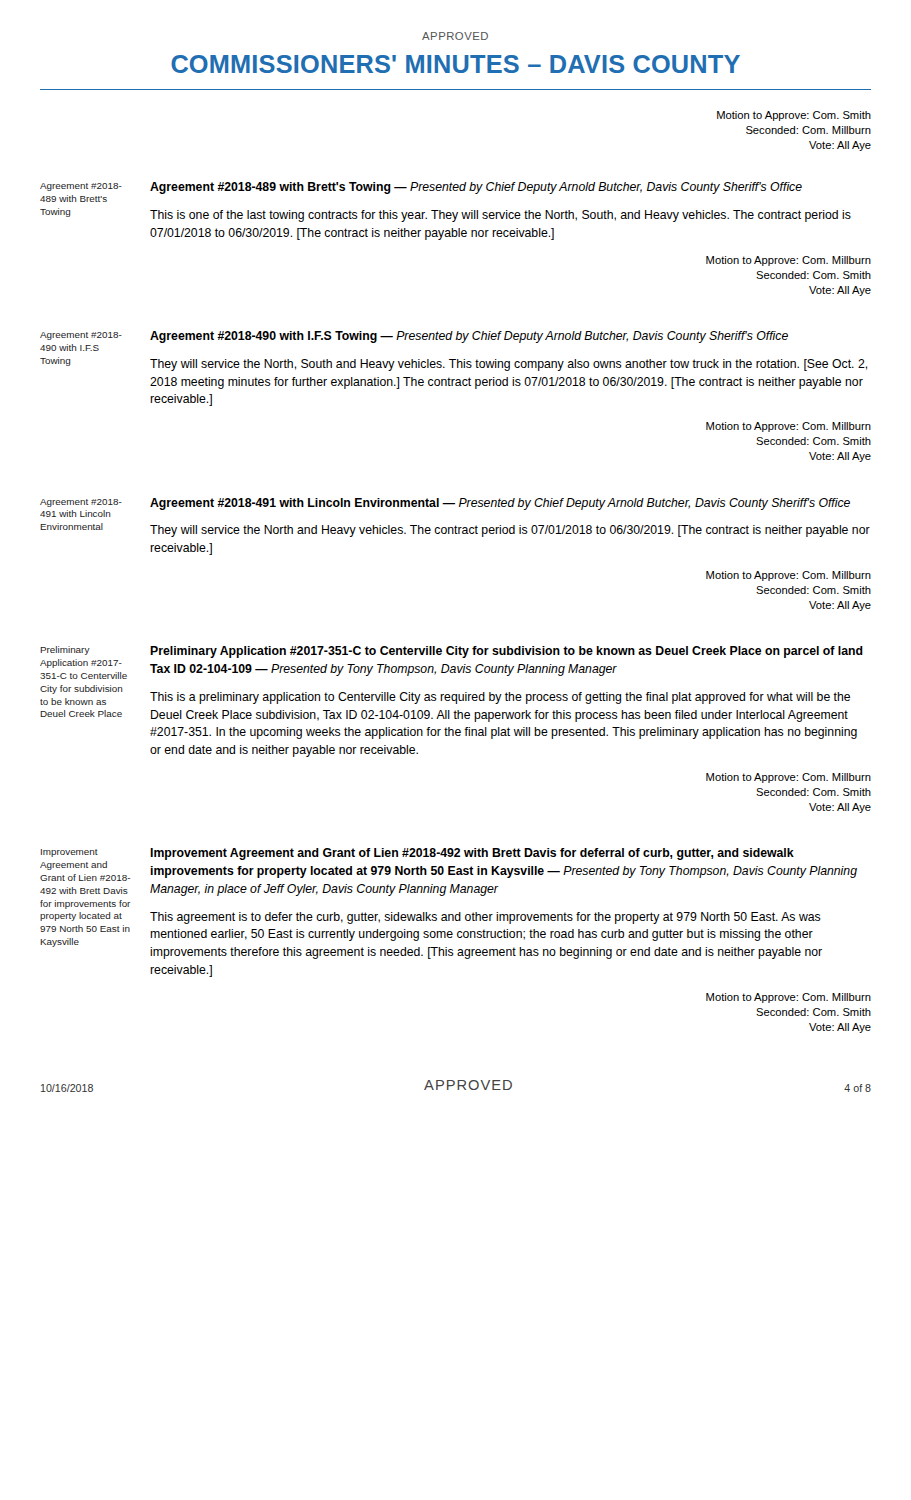APPROVED
COMMISSIONERS' MINUTES – DAVIS COUNTY
Motion to Approve: Com. Smith
Seconded: Com. Millburn
Vote: All Aye
Agreement #2018-489 with Brett's Towing
Agreement #2018-489 with Brett's Towing — Presented by Chief Deputy Arnold Butcher, Davis County Sheriff's Office
This is one of the last towing contracts for this year. They will service the North, South, and Heavy vehicles. The contract period is 07/01/2018 to 06/30/2019. [The contract is neither payable nor receivable.]
Motion to Approve: Com. Millburn
Seconded: Com. Smith
Vote: All Aye
Agreement #2018-490 with I.F.S Towing
Agreement #2018-490 with I.F.S Towing — Presented by Chief Deputy Arnold Butcher, Davis County Sheriff's Office
They will service the North, South and Heavy vehicles. This towing company also owns another tow truck in the rotation. [See Oct. 2, 2018 meeting minutes for further explanation.] The contract period is 07/01/2018 to 06/30/2019. [The contract is neither payable nor receivable.]
Motion to Approve: Com. Millburn
Seconded: Com. Smith
Vote: All Aye
Agreement #2018-491 with Lincoln Environmental
Agreement #2018-491 with Lincoln Environmental — Presented by Chief Deputy Arnold Butcher, Davis County Sheriff's Office
They will service the North and Heavy vehicles. The contract period is 07/01/2018 to 06/30/2019. [The contract is neither payable nor receivable.]
Motion to Approve: Com. Millburn
Seconded: Com. Smith
Vote: All Aye
Preliminary Application #2017-351-C to Centerville City for subdivision to be known as Deuel Creek Place
Preliminary Application #2017-351-C to Centerville City for subdivision to be known as Deuel Creek Place on parcel of land Tax ID 02-104-109 — Presented by Tony Thompson, Davis County Planning Manager
This is a preliminary application to Centerville City as required by the process of getting the final plat approved for what will be the Deuel Creek Place subdivision, Tax ID 02-104-0109. All the paperwork for this process has been filed under Interlocal Agreement #2017-351. In the upcoming weeks the application for the final plat will be presented. This preliminary application has no beginning or end date and is neither payable nor receivable.
Motion to Approve: Com. Millburn
Seconded: Com. Smith
Vote: All Aye
Improvement Agreement and Grant of Lien #2018-492 with Brett Davis for improvements for property located at 979 North 50 East in Kaysville
Improvement Agreement and Grant of Lien #2018-492 with Brett Davis for deferral of curb, gutter, and sidewalk improvements for property located at 979 North 50 East in Kaysville — Presented by Tony Thompson, Davis County Planning Manager, in place of Jeff Oyler, Davis County Planning Manager
This agreement is to defer the curb, gutter, sidewalks and other improvements for the property at 979 North 50 East. As was mentioned earlier, 50 East is currently undergoing some construction; the road has curb and gutter but is missing the other improvements therefore this agreement is needed. [This agreement has no beginning or end date and is neither payable nor receivable.]
Motion to Approve: Com. Millburn
Seconded: Com. Smith
Vote: All Aye
10/16/2018
APPROVED
4 of 8